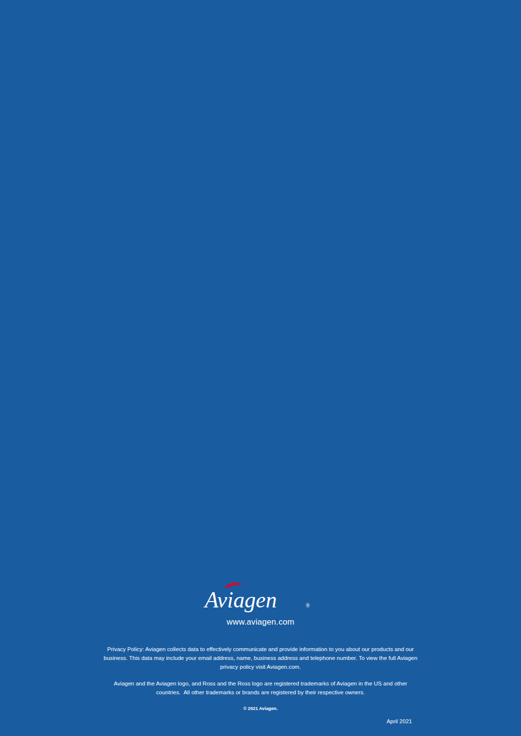Aviagen ®
www.aviagen.com
Privacy Policy: Aviagen collects data to effectively communicate and provide information to you about our products and our business. This data may include your email address, name, business address and telephone number. To view the full Aviagen privacy policy visit Aviagen.com.
Aviagen and the Aviagen logo, and Ross and the Ross logo are registered trademarks of Aviagen in the US and other countries. All other trademarks or brands are registered by their respective owners.
© 2021 Aviagen.
April 2021